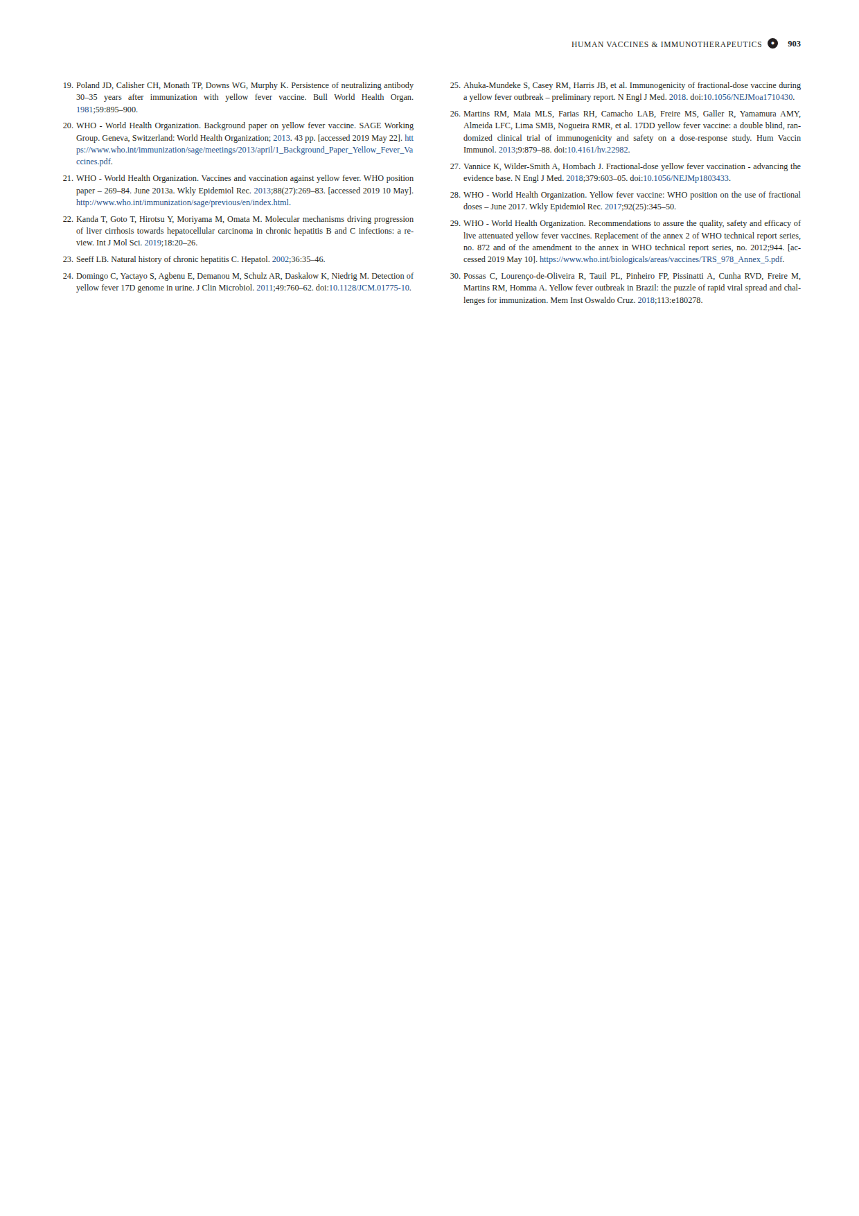Human Vaccines & Immunotherapeutics ● 903
Poland JD, Calisher CH, Monath TP, Downs WG, Murphy K. Persistence of neutralizing antibody 30–35 years after immunization with yellow fever vaccine. Bull World Health Organ. 1981;59:895–900.
WHO - World Health Organization. Background paper on yellow fever vaccine. SAGE Working Group. Geneva, Switzerland: World Health Organization; 2013. 43 pp. [accessed 2019 May 22]. https://www.who.int/immunization/sage/meetings/2013/april/1_Background_Paper_Yellow_Fever_Vaccines.pdf.
WHO - World Health Organization. Vaccines and vaccination against yellow fever. WHO position paper – 269–84. June 2013a. Wkly Epidemiol Rec. 2013;88(27):269–83. [accessed 2019 10 May]. http://www.who.int/immunization/sage/previous/en/index.html.
Kanda T, Goto T, Hirotsu Y, Moriyama M, Omata M. Molecular mechanisms driving progression of liver cirrhosis towards hepatocellular carcinoma in chronic hepatitis B and C infections: a review. Int J Mol Sci. 2019;18:20–26.
Seeff LB. Natural history of chronic hepatitis C. Hepatol. 2002;36:35–46.
Domingo C, Yactayo S, Agbenu E, Demanou M, Schulz AR, Daskalow K, Niedrig M. Detection of yellow fever 17D genome in urine. J Clin Microbiol. 2011;49:760–62. doi:10.1128/JCM.01775-10.
Ahuka-Mundeke S, Casey RM, Harris JB, et al. Immunogenicity of fractional-dose vaccine during a yellow fever outbreak – preliminary report. N Engl J Med. 2018. doi:10.1056/NEJMoa1710430.
Martins RM, Maia MLS, Farias RH, Camacho LAB, Freire MS, Galler R, Yamamura AMY, Almeida LFC, Lima SMB, Nogueira RMR, et al. 17DD yellow fever vaccine: a double blind, randomized clinical trial of immunogenicity and safety on a dose-response study. Hum Vaccin Immunol. 2013;9:879–88. doi:10.4161/hv.22982.
Vannice K, Wilder-Smith A, Hombach J. Fractional-dose yellow fever vaccination - advancing the evidence base. N Engl J Med. 2018;379:603–05. doi:10.1056/NEJMp1803433.
WHO - World Health Organization. Yellow fever vaccine: WHO position on the use of fractional doses – June 2017. Wkly Epidemiol Rec. 2017;92(25):345–50.
WHO - World Health Organization. Recommendations to assure the quality, safety and efficacy of live attenuated yellow fever vaccines. Replacement of the annex 2 of WHO technical report series, no. 872 and of the amendment to the annex in WHO technical report series, no. 2012;944. [accessed 2019 May 10]. https://www.who.int/biologicals/areas/vaccines/TRS_978_Annex_5.pdf.
Possas C, Lourenço-de-Oliveira R, Tauil PL, Pinheiro FP, Pissinatti A, Cunha RVD, Freire M, Martins RM, Homma A. Yellow fever outbreak in Brazil: the puzzle of rapid viral spread and challenges for immunization. Mem Inst Oswaldo Cruz. 2018;113:e180278.